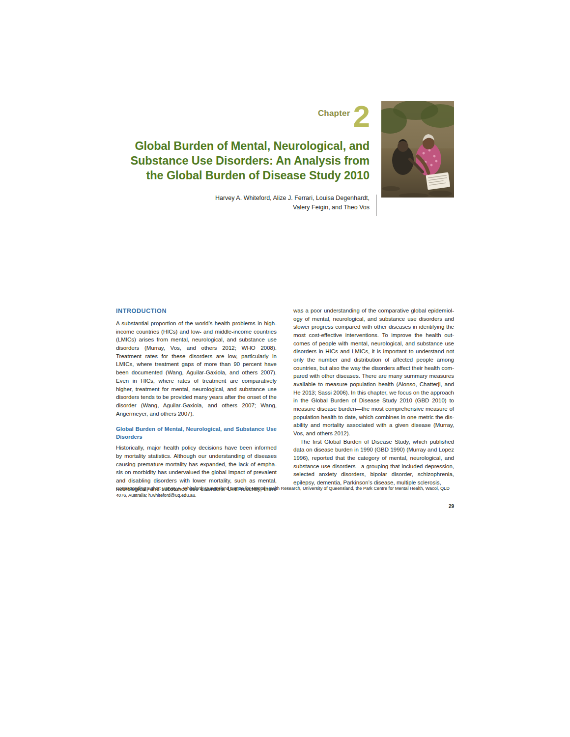Chapter 2
Global Burden of Mental, Neurological, and Substance Use Disorders: An Analysis from the Global Burden of Disease Study 2010
Harvey A. Whiteford, Alize J. Ferrari, Louisa Degenhardt,
Valery Feigin, and Theo Vos
Introduction
A substantial proportion of the world’s health problems in high-income countries (HICs) and low- and middle-income countries (LMICs) arises from mental, neurological, and substance use disorders (Murray, Vos, and others 2012; WHO 2008). Treatment rates for these disorders are low, particularly in LMICs, where treatment gaps of more than 90 percent have been documented (Wang, Aguilar-Gaxiola, and others 2007). Even in HICs, where rates of treatment are comparatively higher, treatment for mental, neurological, and substance use disorders tends to be provided many years after the onset of the disorder (Wang, Aguilar-Gaxiola, and others 2007; Wang, Angermeyer, and others 2007).
Global Burden of Mental, Neurological, and Substance Use Disorders
Historically, major health policy decisions have been informed by mortality statistics. Although our understanding of diseases causing premature mortality has expanded, the lack of emphasis on morbidity has undervalued the global impact of prevalent and disabling disorders with lower mortality, such as mental, neurological, and substance use disorders. Until recently, there was a poor understanding of the comparative global epidemiology of mental, neurological, and substance use disorders and slower progress compared with other diseases in identifying the most cost-effective interventions. To improve the health outcomes of people with mental, neurological, and substance use disorders in HICs and LMICs, it is important to understand not only the number and distribution of affected people among countries, but also the way the disorders affect their health compared with other diseases. There are many summary measures available to measure population health (Alonso, Chatterji, and He 2013; Sassi 2006). In this chapter, we focus on the approach in the Global Burden of Disease Study 2010 (GBD 2010) to measure disease burden—the most comprehensive measure of population health to date, which combines in one metric the disability and mortality associated with a given disease (Murray, Vos, and others 2012).
The first Global Burden of Disease Study, which published data on disease burden in 1990 (GBD 1990) (Murray and Lopez 1996), reported that the category of mental, neurological, and substance use disorders—a grouping that included depression, selected anxiety disorders, bipolar disorder, schizophrenia, epilepsy, dementia, Parkinson’s disease, multiple sclerosis,
Corresponding author: Harvey A. Whiteford, Queensland Centre for Mental Health Research, University of Queensland, the Park Centre for Mental Health, Wacol, QLD 4076, Australia; h.whiteford@uq.edu.au.
29